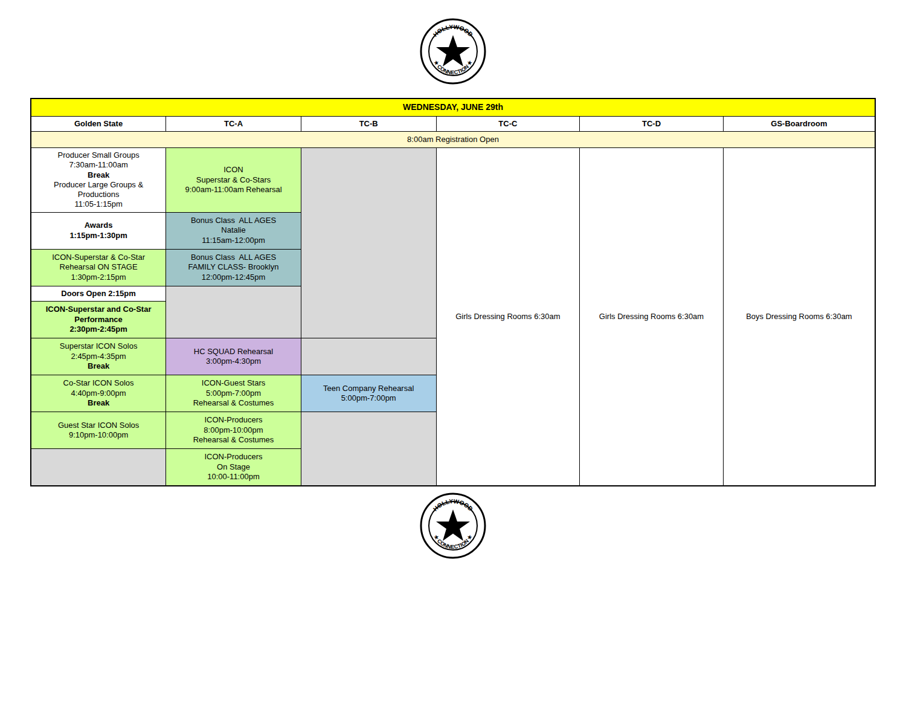HOLLYWOOD ★ CONNECTION ★
| WEDNESDAY, JUNE 29th |
| Golden State | TC-A | TC-B | TC-C | TC-D | GS-Boardroom |
| 8:00am Registration Open |
| Producer Small Groups 7:30am-11:00am Break Producer Large Groups & Productions 11:05-1:15pm | ICON Superstar & Co-Stars 9:00am-11:00am Rehearsal | | Girls Dressing Rooms 6:30am | Girls Dressing Rooms 6:30am | Boys Dressing Rooms 6:30am |
| Awards 1:15pm-1:30pm | Bonus Class ALL AGES Natalie 11:15am-12:00pm |
| ICON-Superstar & Co-Star Rehearsal ON STAGE 1:30pm-2:15pm | Bonus Class ALL AGES FAMILY CLASS- Brooklyn 12:00pm-12:45pm |
| Doors Open 2:15pm | |
| ICON-Superstar and Co-Star Performance 2:30pm-2:45pm |
| Superstar ICON Solos 2:45pm-4:35pm Break | HC SQUAD Rehearsal 3:00pm-4:30pm | |
| Co-Star ICON Solos 4:40pm-9:00pm Break | ICON-Guest Stars 5:00pm-7:00pm Rehearsal & Costumes | Teen Company Rehearsal 5:00pm-7:00pm |
| Guest Star ICON Solos 9:10pm-10:00pm | ICON-Producers 8:00pm-10:00pm Rehearsal & Costumes | |
| | ICON-Producers On Stage 10:00-11:00pm |
HOLLYWOOD ★ CONNECTION ★